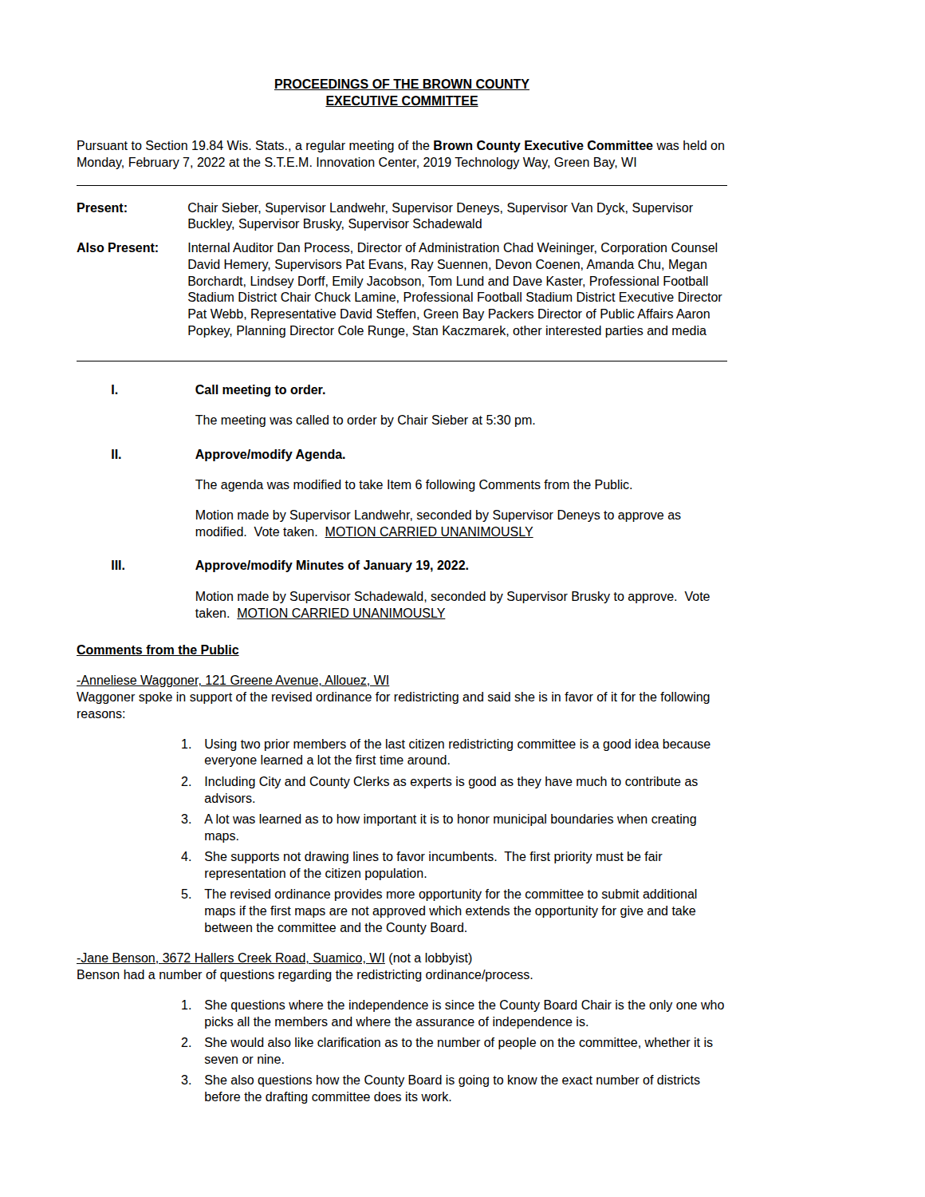PROCEEDINGS OF THE BROWN COUNTY EXECUTIVE COMMITTEE
Pursuant to Section 19.84 Wis. Stats., a regular meeting of the Brown County Executive Committee was held on Monday, February 7, 2022 at the S.T.E.M. Innovation Center, 2019 Technology Way, Green Bay, WI
| Present: | Chair Sieber, Supervisor Landwehr, Supervisor Deneys, Supervisor Van Dyck, Supervisor Buckley, Supervisor Brusky, Supervisor Schadewald |
| Also Present: | Internal Auditor Dan Process, Director of Administration Chad Weininger, Corporation Counsel David Hemery, Supervisors Pat Evans, Ray Suennen, Devon Coenen, Amanda Chu, Megan Borchardt, Lindsey Dorff, Emily Jacobson, Tom Lund and Dave Kaster, Professional Football Stadium District Chair Chuck Lamine, Professional Football Stadium District Executive Director Pat Webb, Representative David Steffen, Green Bay Packers Director of Public Affairs Aaron Popkey, Planning Director Cole Runge, Stan Kaczmarek, other interested parties and media |
Call meeting to order.
The meeting was called to order by Chair Sieber at 5:30 pm.
Approve/modify Agenda.
The agenda was modified to take Item 6 following Comments from the Public.
Motion made by Supervisor Landwehr, seconded by Supervisor Deneys to approve as modified. Vote taken. MOTION CARRIED UNANIMOUSLY
Approve/modify Minutes of January 19, 2022.
Motion made by Supervisor Schadewald, seconded by Supervisor Brusky to approve. Vote taken. MOTION CARRIED UNANIMOUSLY
Comments from the Public
-Anneliese Waggoner, 121 Greene Avenue, Allouez, WI
Waggoner spoke in support of the revised ordinance for redistricting and said she is in favor of it for the following reasons:
Using two prior members of the last citizen redistricting committee is a good idea because everyone learned a lot the first time around.
Including City and County Clerks as experts is good as they have much to contribute as advisors.
A lot was learned as to how important it is to honor municipal boundaries when creating maps.
She supports not drawing lines to favor incumbents. The first priority must be fair representation of the citizen population.
The revised ordinance provides more opportunity for the committee to submit additional maps if the first maps are not approved which extends the opportunity for give and take between the committee and the County Board.
-Jane Benson, 3672 Hallers Creek Road, Suamico, WI (not a lobbyist)
Benson had a number of questions regarding the redistricting ordinance/process.
She questions where the independence is since the County Board Chair is the only one who picks all the members and where the assurance of independence is.
She would also like clarification as to the number of people on the committee, whether it is seven or nine.
She also questions how the County Board is going to know the exact number of districts before the drafting committee does its work.